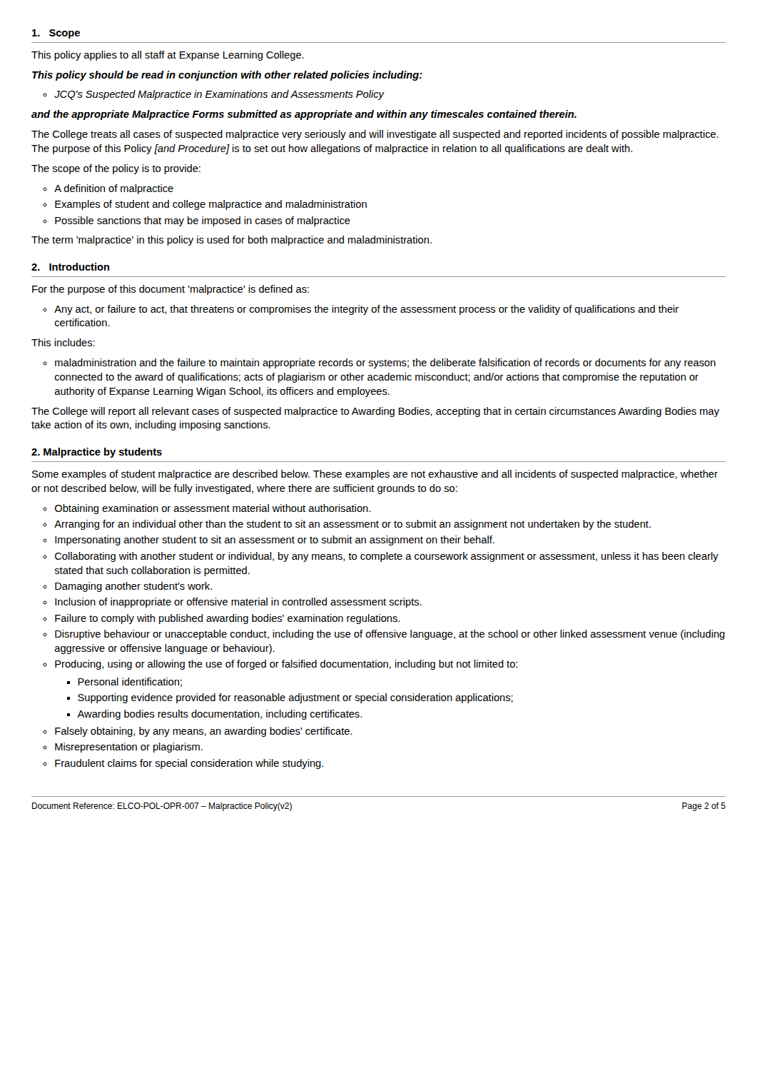1. Scope
This policy applies to all staff at Expanse Learning College.
This policy should be read in conjunction with other related policies including:
JCQ's Suspected Malpractice in Examinations and Assessments Policy
and the appropriate Malpractice Forms submitted as appropriate and within any timescales contained therein.
The College treats all cases of suspected malpractice very seriously and will investigate all suspected and reported incidents of possible malpractice. The purpose of this Policy [and Procedure] is to set out how allegations of malpractice in relation to all qualifications are dealt with.
The scope of the policy is to provide:
A definition of malpractice
Examples of student and college malpractice and maladministration
Possible sanctions that may be imposed in cases of malpractice
The term 'malpractice' in this policy is used for both malpractice and maladministration.
2. Introduction
For the purpose of this document 'malpractice' is defined as:
Any act, or failure to act, that threatens or compromises the integrity of the assessment process or the validity of qualifications and their certification.
This includes:
maladministration and the failure to maintain appropriate records or systems; the deliberate falsification of records or documents for any reason connected to the award of qualifications; acts of plagiarism or other academic misconduct; and/or actions that compromise the reputation or authority of Expanse Learning Wigan School, its officers and employees.
The College will report all relevant cases of suspected malpractice to Awarding Bodies, accepting that in certain circumstances Awarding Bodies may take action of its own, including imposing sanctions.
2. Malpractice by students
Some examples of student malpractice are described below. These examples are not exhaustive and all incidents of suspected malpractice, whether or not described below, will be fully investigated, where there are sufficient grounds to do so:
Obtaining examination or assessment material without authorisation.
Arranging for an individual other than the student to sit an assessment or to submit an assignment not undertaken by the student.
Impersonating another student to sit an assessment or to submit an assignment on their behalf.
Collaborating with another student or individual, by any means, to complete a coursework assignment or assessment, unless it has been clearly stated that such collaboration is permitted.
Damaging another student's work.
Inclusion of inappropriate or offensive material in controlled assessment scripts.
Failure to comply with published awarding bodies' examination regulations.
Disruptive behaviour or unacceptable conduct, including the use of offensive language, at the school or other linked assessment venue (including aggressive or offensive language or behaviour).
Producing, using or allowing the use of forged or falsified documentation, including but not limited to:
Personal identification;
Supporting evidence provided for reasonable adjustment or special consideration applications;
Awarding bodies results documentation, including certificates.
Falsely obtaining, by any means, an awarding bodies' certificate.
Misrepresentation or plagiarism.
Fraudulent claims for special consideration while studying.
Document Reference: ELCO-POL-OPR-007 – Malpractice Policy(v2) Page 2 of 5